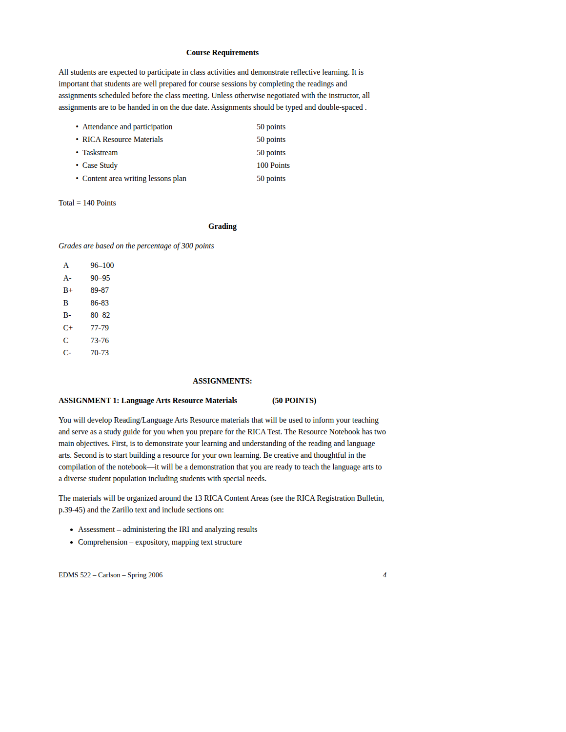Course Requirements
All students are expected to participate in class activities and demonstrate reflective learning. It is important that students are well prepared for course sessions by completing the readings and assignments scheduled before the class meeting. Unless otherwise negotiated with the instructor, all assignments are to be handed in on the due date. Assignments should be typed and double-spaced .
| • Attendance and participation | 50 points |
| • RICA Resource Materials | 50 points |
| • Taskstream | 50 points |
| • Case Study | 100 Points |
| • Content area writing lessons plan | 50 points |
Total = 140 Points
Grading
Grades are based on the percentage of 300 points
| A | 96–100 |
| A- | 90–95 |
| B+ | 89-87 |
| B | 86-83 |
| B- | 80–82 |
| C+ | 77-79 |
| C | 73-76 |
| C- | 70-73 |
ASSIGNMENTS:
ASSIGNMENT 1: Language Arts Resource Materials(50 POINTS)
You will develop Reading/Language Arts Resource materials that will be used to inform your teaching and serve as a study guide for you when you prepare for the RICA Test. The Resource Notebook has two main objectives. First, is to demonstrate your learning and understanding of the reading and language arts. Second is to start building a resource for your own learning. Be creative and thoughtful in the compilation of the notebook—it will be a demonstration that you are ready to teach the language arts to a diverse student population including students with special needs.
The materials will be organized around the 13 RICA Content Areas (see the RICA Registration Bulletin, p.39-45) and the Zarillo text and include sections on:
Assessment – administering the IRI and analyzing results
Comprehension – expository, mapping text structure
EDMS 522 – Carlson – Spring 2006 4